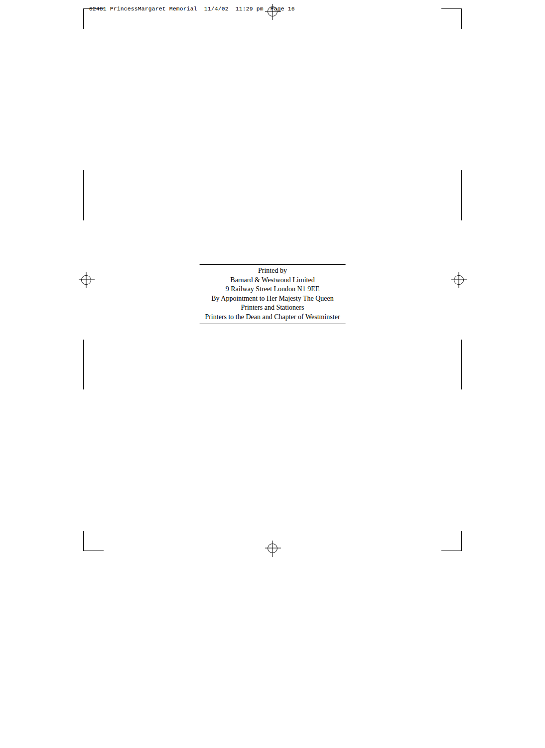62481 PrincessMargaret Memorial 11/4/02 11:29 pm Page 16
Printed by
Barnard & Westwood Limited
9 Railway Street London N1 9EE
By Appointment to Her Majesty The Queen
Printers and Stationers
Printers to the Dean and Chapter of Westminster